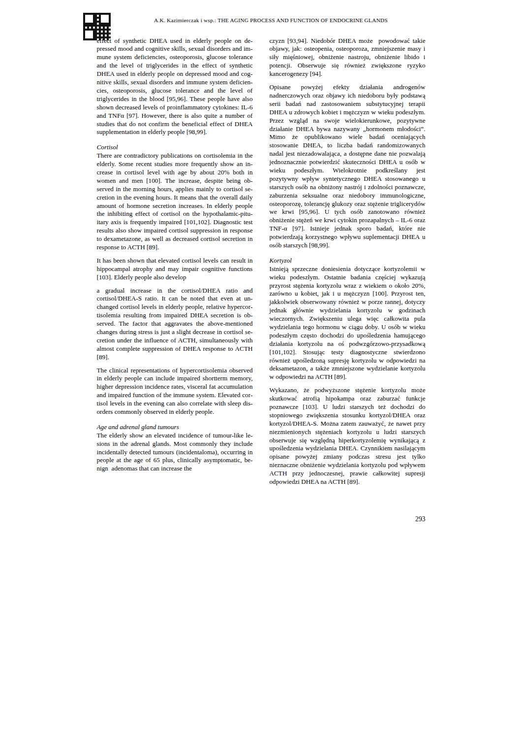A.K. Kazimierczak i wsp.: THE AGING PROCESS AND FUNCTION OF ENDOCRINE GLANDS
effect of synthetic DHEA used in elderly people on depressed mood and cognitive skills, sexual disorders and immune system deficiencies, osteoporosis, glucose tolerance and the level of triglycerides in the effect of synthetic DHEA used in elderly people on depressed mood and cognitive skills, sexual disorders and immune system deficiencies, osteoporosis, glucose tolerance and the level of triglycerides in the blood [95,96]. These people have also shown decreased levels of proinflammatory cytokines: IL-6 and TNFα [97]. However, there is also quite a number of studies that do not confirm the beneficial effect of DHEA supplementation in elderly people [98,99].
Cortisol
There are contradictory publications on cortisolemia in the elderly. Some recent studies more frequently show an increase in cortisol level with age by about 20% both in women and men [100]. The increase, despite being observed in the morning hours, applies mainly to cortisol secretion in the evening hours. It means that the overall daily amount of hormone secretion increases. In elderly people the inhibiting effect of cortisol on the hypothalamic-pituitary axis is frequently impaired [101,102]. Diagnostic test results also show impaired cortisol suppression in response to dexametazone, as well as decreased cortisol secretion in response to ACTH [89].
It has been shown that elevated cortisol levels can result in hippocampal atrophy and may impair cognitive functions [103]. Elderly people also develop
a gradual increase in the cortisol/DHEA ratio and cortisol/DHEA-S ratio. It can be noted that even at unchanged cortisol levels in elderly people, relative hypercortisolemia resulting from impaired DHEA secretion is observed. The factor that aggravates the above-mentioned changes during stress is just a slight decrease in cortisol secretion under the influence of ACTH, simultaneously with almost complete suppression of DHEA response to ACTH [89].
The clinical representations of hypercortisolemia observed in elderly people can include impaired shortterm memory, higher depression incidence rates, visceral fat accumulation and impaired function of the immune system. Elevated cortisol levels in the evening can also correlate with sleep disorders commonly observed in elderly people.
Age and adrenal gland tumours
The elderly show an elevated incidence of tumour-like lesions in the adrenal glands. Most commonly they include incidentally detected tumours (incidentaloma), occurring in people at the age of 65 plus, clinically asymptomatic, benign adenomas that can increase the
czyzn [93,94]. Niedobór DHEA może powodować takie objawy, jak: osteopenia, osteoporoza, zmniejszenie masy i siły mięśniowej, obniżenie nastroju, obniżenie libido i potencji. Obserwuje się również zwiększone ryzyko kancerogenezy [94].
Opisane powyżej efekty działania androgenów nadnerczowych oraz objawy ich niedoboru były podstawą serii badań nad zastosowaniem substytucyjnej terapii DHEA u zdrowych kobiet i mężczyzn w wieku podeszłym. Przez wzgląd na swoje wielokierunkowe, pozytywne działanie DHEA bywa nazywany „hormonem młodości”. Mimo że opublikowano wiele badań oceniających stosowanie DHEA, to liczba badań randomizowanych nadal jest niezadowalająca, a dostępne dane nie pozwalają jednoznacznie potwierdzić skuteczności DHEA u osób w wieku podeszłym. Wielokrotnie podkreślany jest pozytywny wpływ syntetycznego DHEA stosowanego u starszych osób na obniżony nastrój i zdolności poznawcze, zaburzenia seksualne oraz niedobory immunologiczne, osteoporozę, tolerancję glukozy oraz stężenie triglicerydów we krwi [95,96]. U tych osób zanotowano również obniżenie stężeń we krwi cytokin prozapalnych – IL-6 oraz TNF-α [97]. Istnieje jednak sporo badań, które nie potwierdzają korzystnego wpływu suplementacji DHEA u osób starszych [98,99].
Kortyzol
Istnieją sprzeczne doniesienia dotyczące kortyzolemii w wieku podeszłym. Ostatnie badania częściej wykazują przyrost stężenia kortyzolu wraz z wiekiem o około 20%, zarówno u kobiet, jak i u mężczyzn [100]. Przyrost ten, jakkolwiek obserwowany również w porze rannej, dotyczy jednak głównie wydzielania kortyzolu w godzinach wieczornych. Zwiększeniu ulega więc całkowita pula wydzielania tego hormonu w ciągu doby. U osób w wieku podeszłym często dochodzi do upośledzenia hamującego działania kortyzolu na oś podwzgórzowo-przysadkową [101,102]. Stosując testy diagnostyczne stwierdzono również upośledzoną supresję kortyzolu w odpowiedzi na deksametazon, a także zmniejszone wydzielanie kortyzolu w odpowiedzi na ACTH [89].
Wykazano, że podwyższone stężenie kortyzolu może skutkować atrofią hipokampa oraz zaburzać funkcje poznawcze [103]. U ludzi starszych też dochodzi do stopniowego zwiększenia stosunku kortyzol/DHEA oraz kortyzol/DHEA-S. Można zatem zauważyć, że nawet przy niezmienionych stężeniach kortyzolu u ludzi starszych obserwuje się względną hiperkortyzolemię wynikającą z upośledzenia wydzielania DHEA. Czynnikiem nasilającym opisane powyżej zmiany podczas stresu jest tylko nieznaczne obniżenie wydzielania kortyzolu pod wpływem ACTH przy jednoczesnej, prawie całkowitej supresji odpowiedzi DHEA na ACTH [89].
293